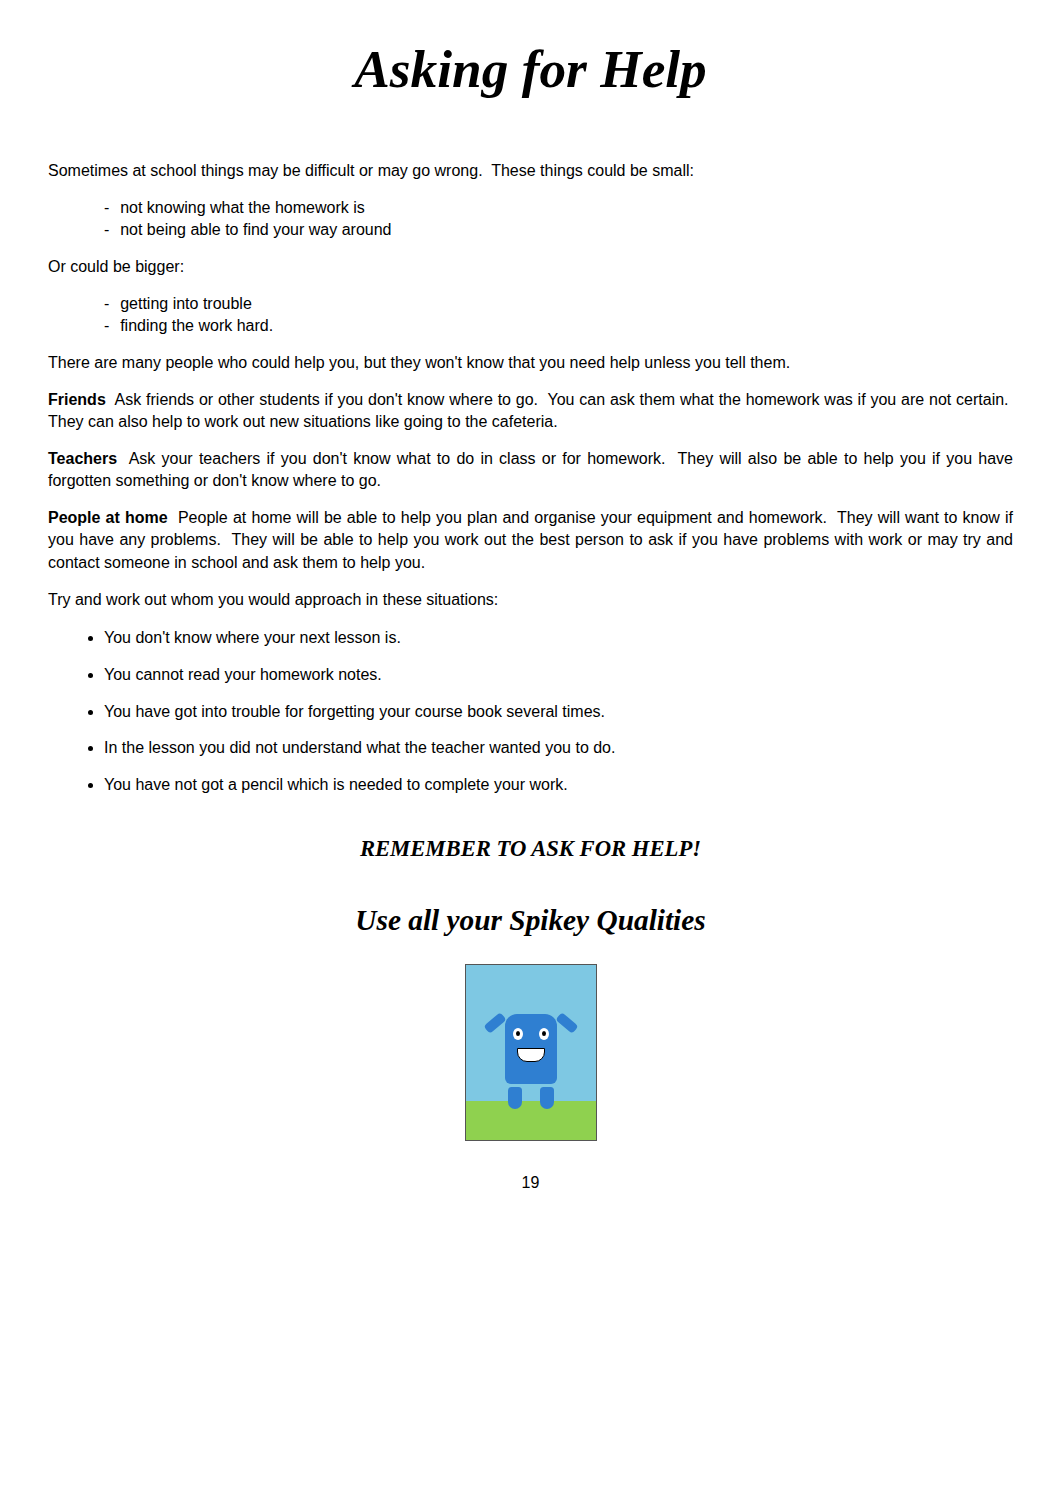Asking for Help
Sometimes at school things may be difficult or may go wrong. These things could be small:
not knowing what the homework is
not being able to find your way around
Or could be bigger:
getting into trouble
finding the work hard.
There are many people who could help you, but they won't know that you need help unless you tell them.
Friends Ask friends or other students if you don't know where to go. You can ask them what the homework was if you are not certain. They can also help to work out new situations like going to the cafeteria.
Teachers Ask your teachers if you don't know what to do in class or for homework. They will also be able to help you if you have forgotten something or don't know where to go.
People at home People at home will be able to help you plan and organise your equipment and homework. They will want to know if you have any problems. They will be able to help you work out the best person to ask if you have problems with work or may try and contact someone in school and ask them to help you.
Try and work out whom you would approach in these situations:
You don't know where your next lesson is.
You cannot read your homework notes.
You have got into trouble for forgetting your course book several times.
In the lesson you did not understand what the teacher wanted you to do.
You have not got a pencil which is needed to complete your work.
REMEMBER TO ASK FOR HELP!
Use all your Spikey Qualities
19